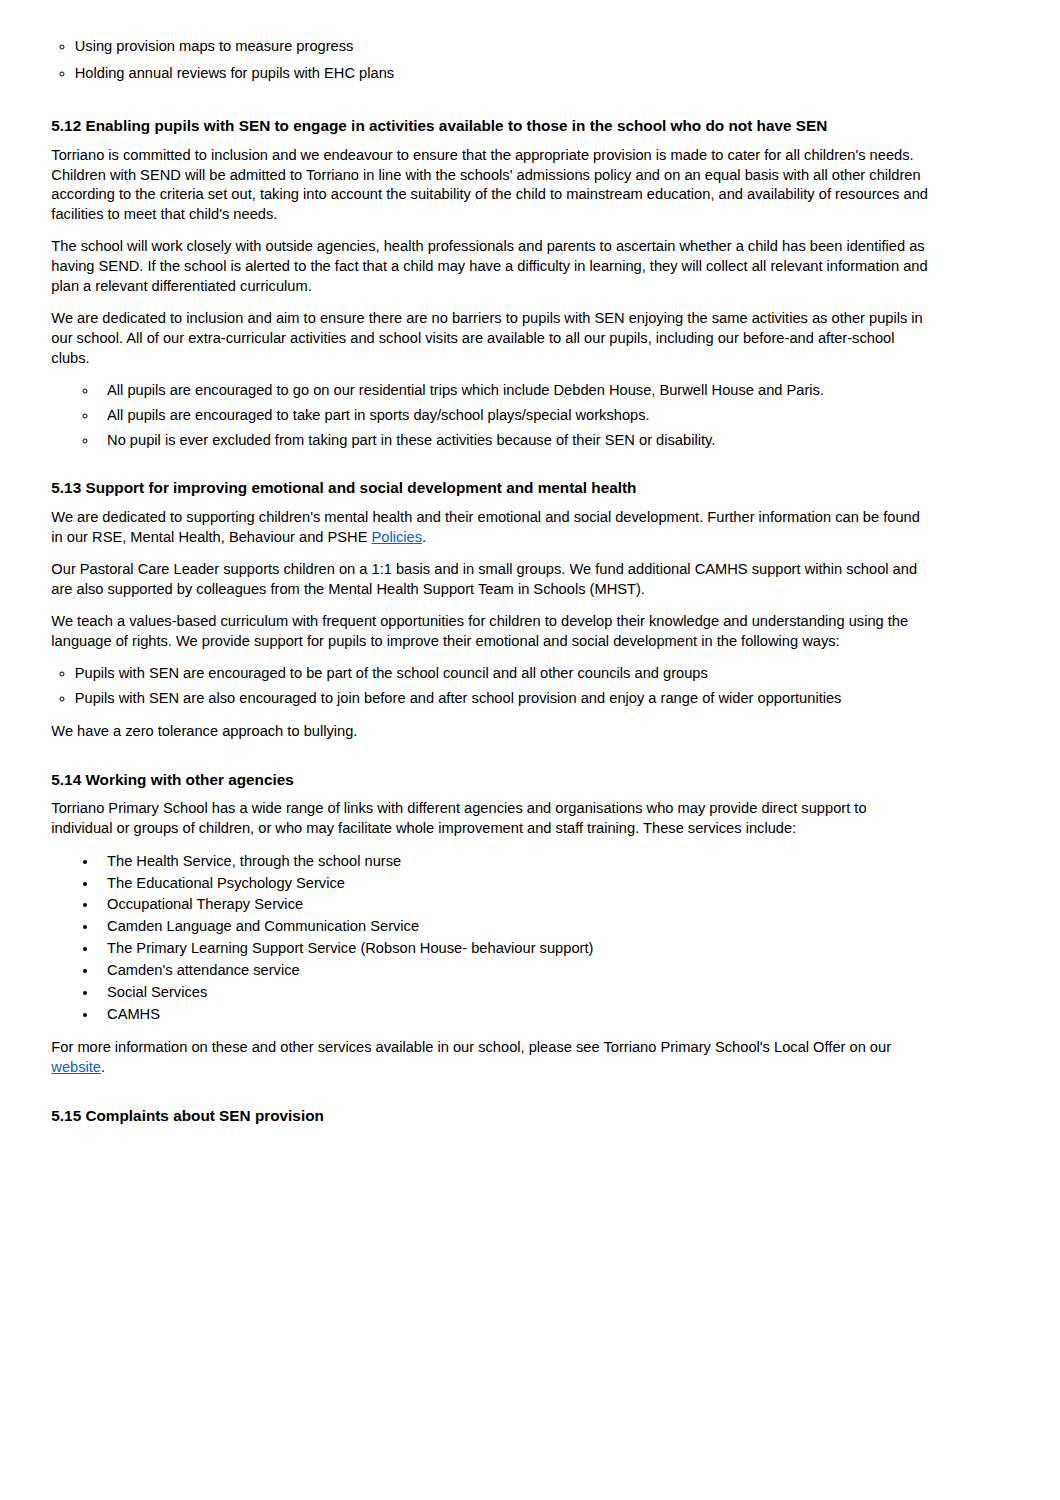Using provision maps to measure progress
Holding annual reviews for pupils with EHC plans
5.12 Enabling pupils with SEN to engage in activities available to those in the school who do not have SEN
Torriano is committed to inclusion and we endeavour to ensure that the appropriate provision is made to cater for all children's needs. Children with SEND will be admitted to Torriano in line with the schools' admissions policy and on an equal basis with all other children according to the criteria set out, taking into account the suitability of the child to mainstream education, and availability of resources and facilities to meet that child's needs.
The school will work closely with outside agencies, health professionals and parents to ascertain whether a child has been identified as having SEND. If the school is alerted to the fact that a child may have a difficulty in learning, they will collect all relevant information and plan a relevant differentiated curriculum.
We are dedicated to inclusion and aim to ensure there are no barriers to pupils with SEN enjoying the same activities as other pupils in our school. All of our extra-curricular activities and school visits are available to all our pupils, including our before-and after-school clubs.
All pupils are encouraged to go on our residential trips which include Debden House, Burwell House and Paris.
All pupils are encouraged to take part in sports day/school plays/special workshops.
No pupil is ever excluded from taking part in these activities because of their SEN or disability.
5.13 Support for improving emotional and social development and mental health
We are dedicated to supporting children's mental health and their emotional and social development. Further information can be found in our RSE, Mental Health, Behaviour and PSHE Policies.
Our Pastoral Care Leader supports children on a 1:1 basis and in small groups. We fund additional CAMHS support within school and are also supported by colleagues from the Mental Health Support Team in Schools (MHST).
We teach a values-based curriculum with frequent opportunities for children to develop their knowledge and understanding using the language of rights. We provide support for pupils to improve their emotional and social development in the following ways:
Pupils with SEN are encouraged to be part of the school council and all other councils and groups
Pupils with SEN are also encouraged to join before and after school provision and enjoy a range of wider opportunities
We have a zero tolerance approach to bullying.
5.14 Working with other agencies
Torriano Primary School has a wide range of links with different agencies and organisations who may provide direct support to individual or groups of children, or who may facilitate whole improvement and staff training. These services include:
The Health Service, through the school nurse
The Educational Psychology Service
Occupational Therapy Service
Camden Language and Communication Service
The Primary Learning Support Service (Robson House- behaviour support)
Camden's attendance service
Social Services
CAMHS
For more information on these and other services available in our school, please see Torriano Primary School's Local Offer on our website.
5.15 Complaints about SEN provision